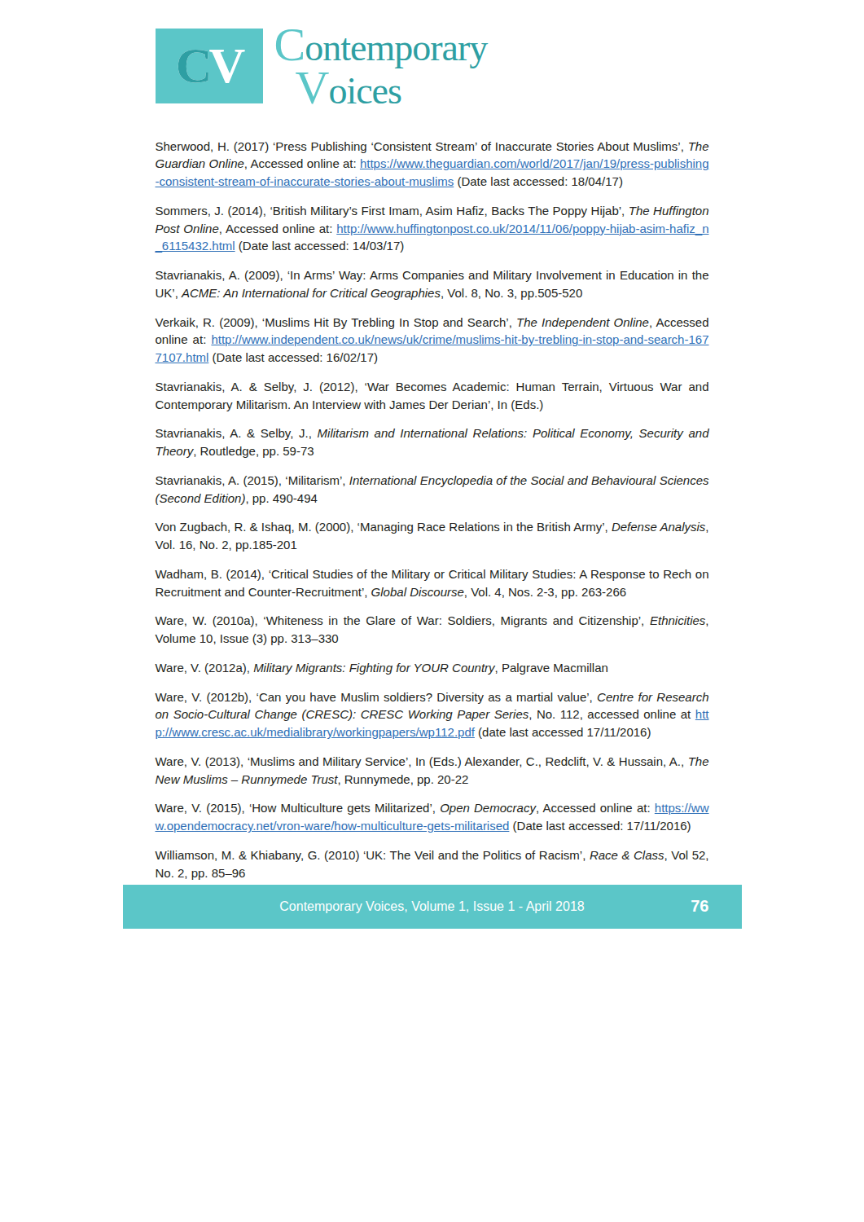CV
Contemporary
Voices
Sherwood, H. (2017) ‘Press Publishing ‘Consistent Stream’ of Inaccurate Stories About Muslims’, The Guardian Online, Accessed online at: https://www.theguardian.com/world/2017/jan/19/press-publishing-consistent-stream-of-inaccurate-stories-about-muslims (Date last accessed: 18/04/17)
Sommers, J. (2014), ‘British Military’s First Imam, Asim Hafiz, Backs The Poppy Hijab’, The Huffington Post Online, Accessed online at: http://www.huffingtonpost.co.uk/2014/11/06/poppy-hijab-asim-hafiz_n_6115432.html (Date last accessed: 14/03/17)
Stavrianakis, A. (2009), ‘In Arms’ Way: Arms Companies and Military Involvement in Education in the UK’, ACME: An International for Critical Geographies, Vol. 8, No. 3, pp.505-520
Verkaik, R. (2009), ‘Muslims Hit By Trebling In Stop and Search’, The Independent Online, Accessed online at: http://www.independent.co.uk/news/uk/crime/muslims-hit-by-trebling-in-stop-and-search-1677107.html (Date last accessed: 16/02/17)
Stavrianakis, A. & Selby, J. (2012), ‘War Becomes Academic: Human Terrain, Virtuous War and Contemporary Militarism. An Interview with James Der Derian’, In (Eds.)
Stavrianakis, A. & Selby, J., Militarism and International Relations: Political Economy, Security and Theory, Routledge, pp. 59-73
Stavrianakis, A. (2015), ‘Militarism’, International Encyclopedia of the Social and Behavioural Sciences (Second Edition), pp. 490-494
Von Zugbach, R. & Ishaq, M. (2000), ‘Managing Race Relations in the British Army’, Defense Analysis, Vol. 16, No. 2, pp.185-201
Wadham, B. (2014), ‘Critical Studies of the Military or Critical Military Studies: A Response to Rech on Recruitment and Counter-Recruitment’, Global Discourse, Vol. 4, Nos. 2-3, pp. 263-266
Ware, W. (2010a), ‘Whiteness in the Glare of War: Soldiers, Migrants and Citizenship’, Ethnicities, Volume 10, Issue (3) pp. 313–330
Ware, V. (2012a), Military Migrants: Fighting for YOUR Country, Palgrave Macmillan
Ware, V. (2012b), ‘Can you have Muslim soldiers? Diversity as a martial value’, Centre for Research on Socio-Cultural Change (CRESC): CRESC Working Paper Series, No. 112, accessed online at http://www.cresc.ac.uk/medialibrary/workingpapers/wp112.pdf (date last accessed 17/11/2016)
Ware, V. (2013), ‘Muslims and Military Service’, In (Eds.) Alexander, C., Redclift, V. & Hussain, A., The New Muslims – Runnymede Trust, Runnymede, pp. 20-22
Ware, V. (2015), ‘How Multiculture gets Militarized’, Open Democracy, Accessed online at: https://www.opendemocracy.net/vron-ware/how-multiculture-gets-militarised (Date last accessed: 17/11/2016)
Williamson, M. & Khiabany, G. (2010) ‘UK: The Veil and the Politics of Racism’, Race & Class, Vol 52, No. 2, pp. 85–96
Winter, J. (2006), Remembering War: The Great War Between Memory and History in the Twentieth Century, Yale University Press
Contemporary Voices, Volume 1, Issue 1 - April 2018 76